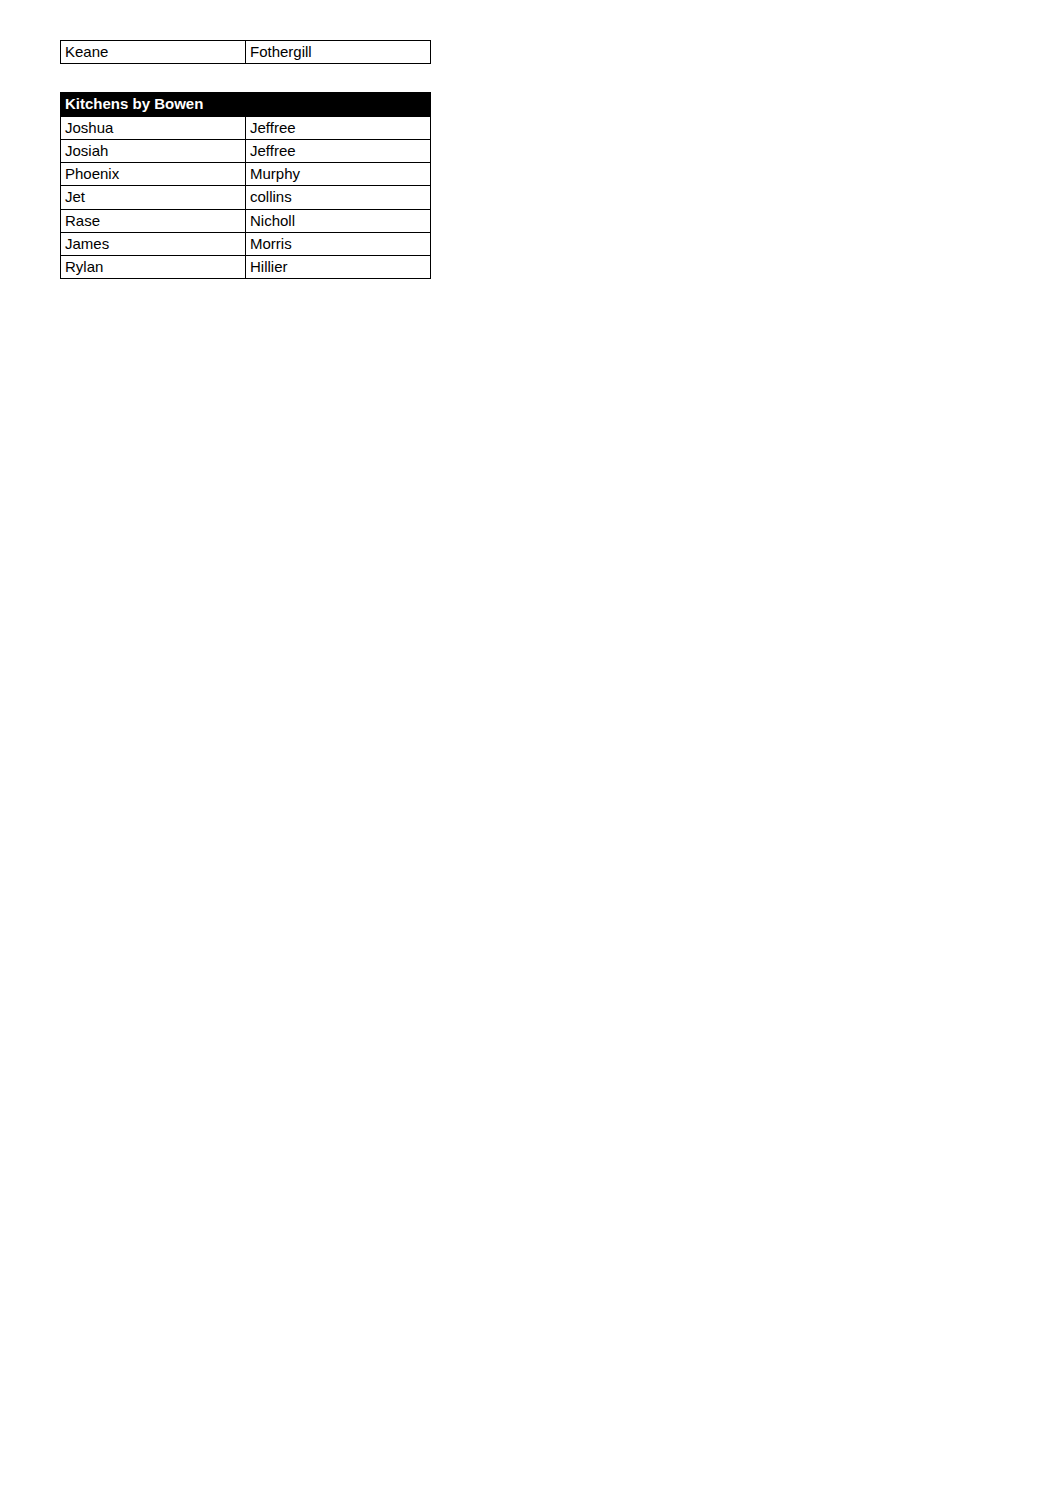| Keane | Fothergill |
| Kitchens by Bowen |
| Joshua | Jeffree |
| Josiah | Jeffree |
| Phoenix | Murphy |
| Jet | collins |
| Rase | Nicholl |
| James | Morris |
| Rylan | Hillier |